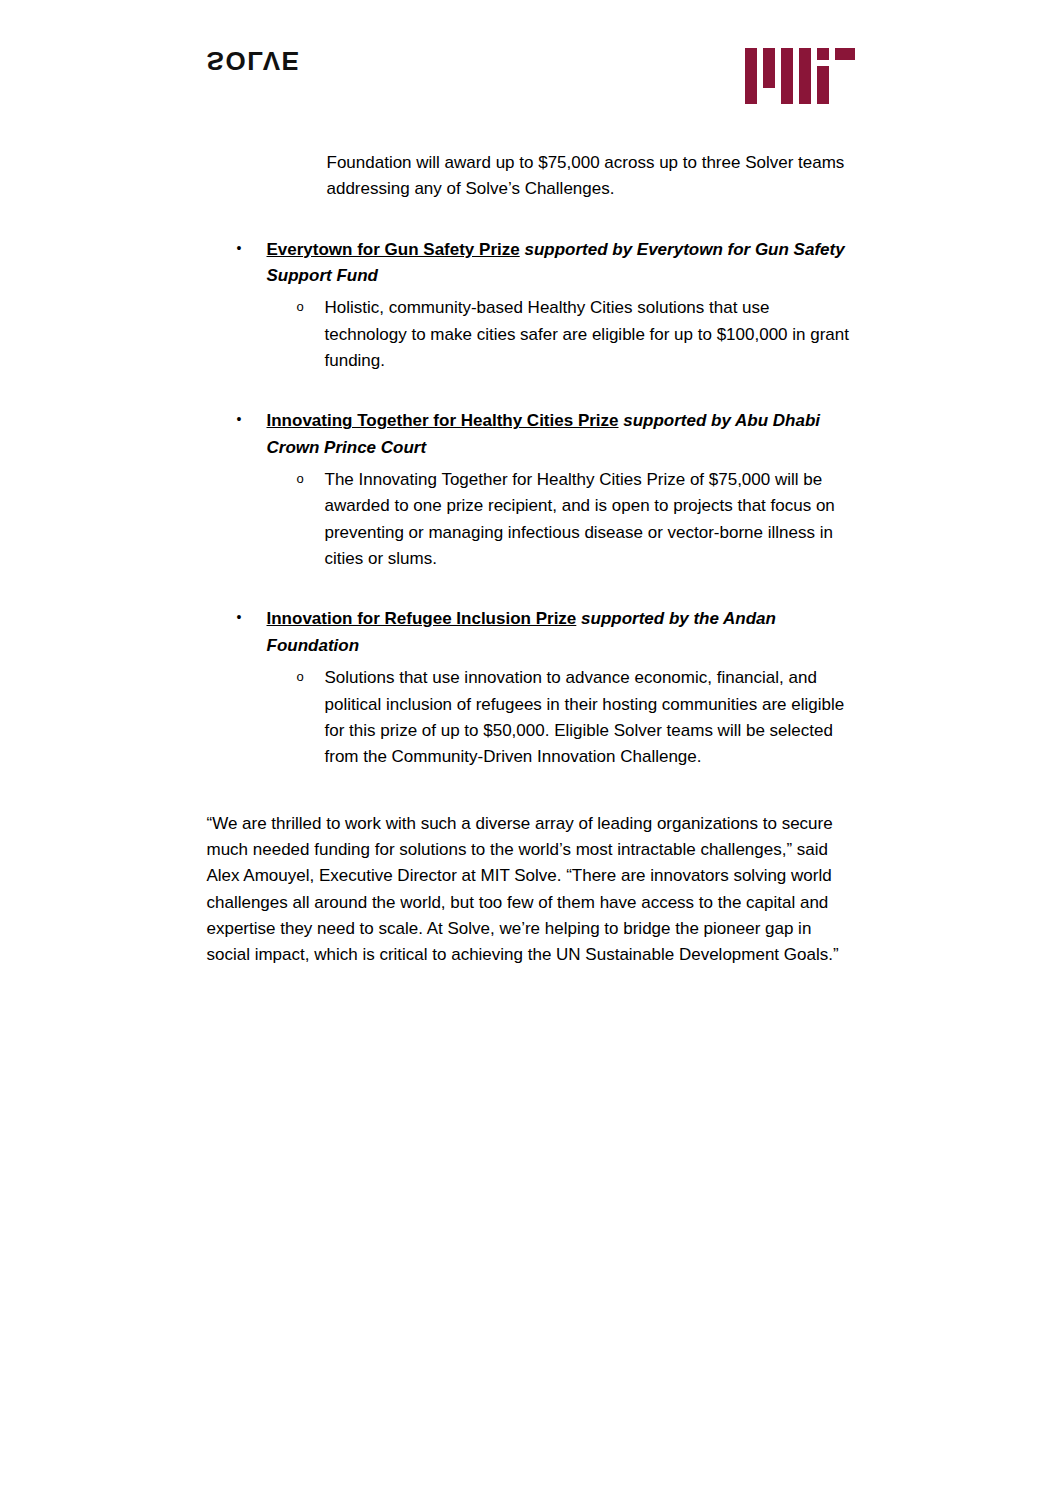SOLVE
Foundation will award up to $75,000 across up to three Solver teams addressing any of Solve’s Challenges.
Everytown for Gun Safety Prize supported by Everytown for Gun Safety Support Fund
Holistic, community-based Healthy Cities solutions that use technology to make cities safer are eligible for up to $100,000 in grant funding.
Innovating Together for Healthy Cities Prize supported by Abu Dhabi Crown Prince Court
The Innovating Together for Healthy Cities Prize of $75,000 will be awarded to one prize recipient, and is open to projects that focus on preventing or managing infectious disease or vector-borne illness in cities or slums.
Innovation for Refugee Inclusion Prize supported by the Andan Foundation
Solutions that use innovation to advance economic, financial, and political inclusion of refugees in their hosting communities are eligible for this prize of up to $50,000. Eligible Solver teams will be selected from the Community-Driven Innovation Challenge.
“We are thrilled to work with such a diverse array of leading organizations to secure much needed funding for solutions to the world’s most intractable challenges,” said Alex Amouyel, Executive Director at MIT Solve. “There are innovators solving world challenges all around the world, but too few of them have access to the capital and expertise they need to scale. At Solve, we’re helping to bridge the pioneer gap in social impact, which is critical to achieving the UN Sustainable Development Goals.”